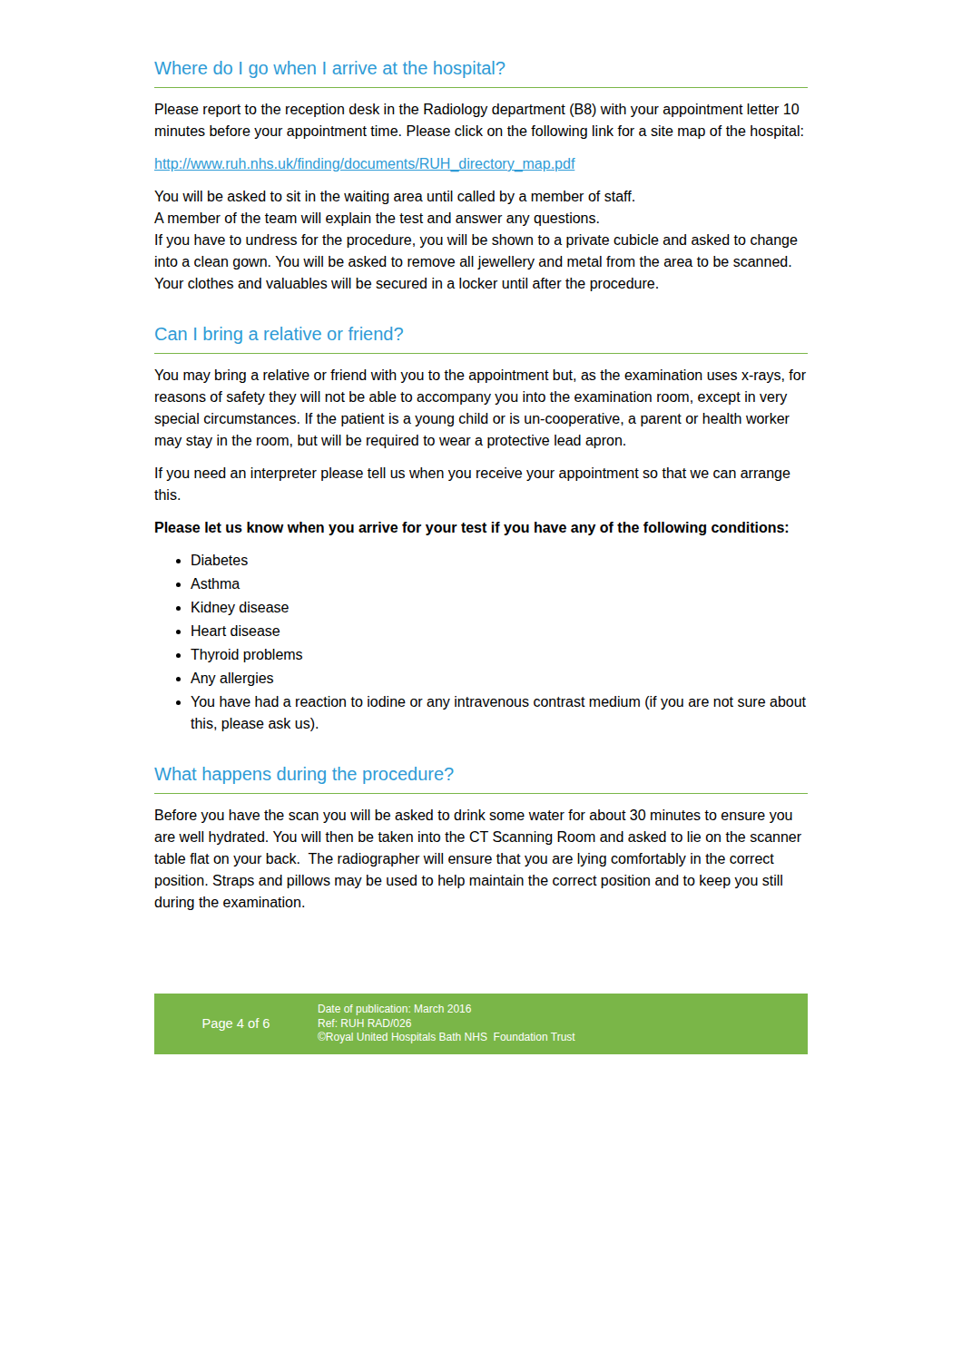Where do I go when I arrive at the hospital?
Please report to the reception desk in the Radiology department (B8) with your appointment letter 10 minutes before your appointment time. Please click on the following link for a site map of the hospital:
http://www.ruh.nhs.uk/finding/documents/RUH_directory_map.pdf
You will be asked to sit in the waiting area until called by a member of staff.
A member of the team will explain the test and answer any questions.
If you have to undress for the procedure, you will be shown to a private cubicle and asked to change into a clean gown. You will be asked to remove all jewellery and metal from the area to be scanned. Your clothes and valuables will be secured in a locker until after the procedure.
Can I bring a relative or friend?
You may bring a relative or friend with you to the appointment but, as the examination uses x-rays, for reasons of safety they will not be able to accompany you into the examination room, except in very special circumstances. If the patient is a young child or is un-cooperative, a parent or health worker may stay in the room, but will be required to wear a protective lead apron.
If you need an interpreter please tell us when you receive your appointment so that we can arrange this.
Please let us know when you arrive for your test if you have any of the following conditions:
Diabetes
Asthma
Kidney disease
Heart disease
Thyroid problems
Any allergies
You have had a reaction to iodine or any intravenous contrast medium (if you are not sure about this, please ask us).
What happens during the procedure?
Before you have the scan you will be asked to drink some water for about 30 minutes to ensure you are well hydrated. You will then be taken into the CT Scanning Room and asked to lie on the scanner table flat on your back. The radiographer will ensure that you are lying comfortably in the correct position. Straps and pillows may be used to help maintain the correct position and to keep you still during the examination.
Page 4 of 6
Date of publication: March 2016
Ref: RUH RAD/026
©Royal United Hospitals Bath NHS Foundation Trust